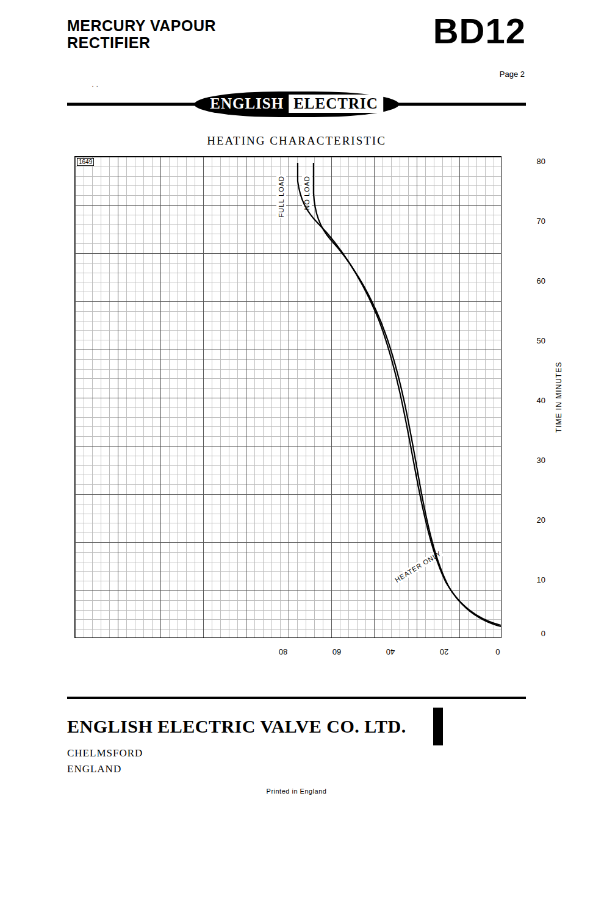Mercury Vapour
Rectifier
BD12
Page 2
· ·
ENGLISH ELECTRIC
HEATING CHARACTERISTIC
1649
FULL LOAD NO LOAD HEATER ONLY
RISE OF CONDENSED MERCURY TEMPERATURE ABOVE AMBIENT (°C)
80 70 60 50 40 30 20 10 0
TIME IN MINUTES
0 20 40 60 80
ENGLISH ELECTRIC VALVE CO. LTD. CHELMSFORD
ENGLAND
Printed in England